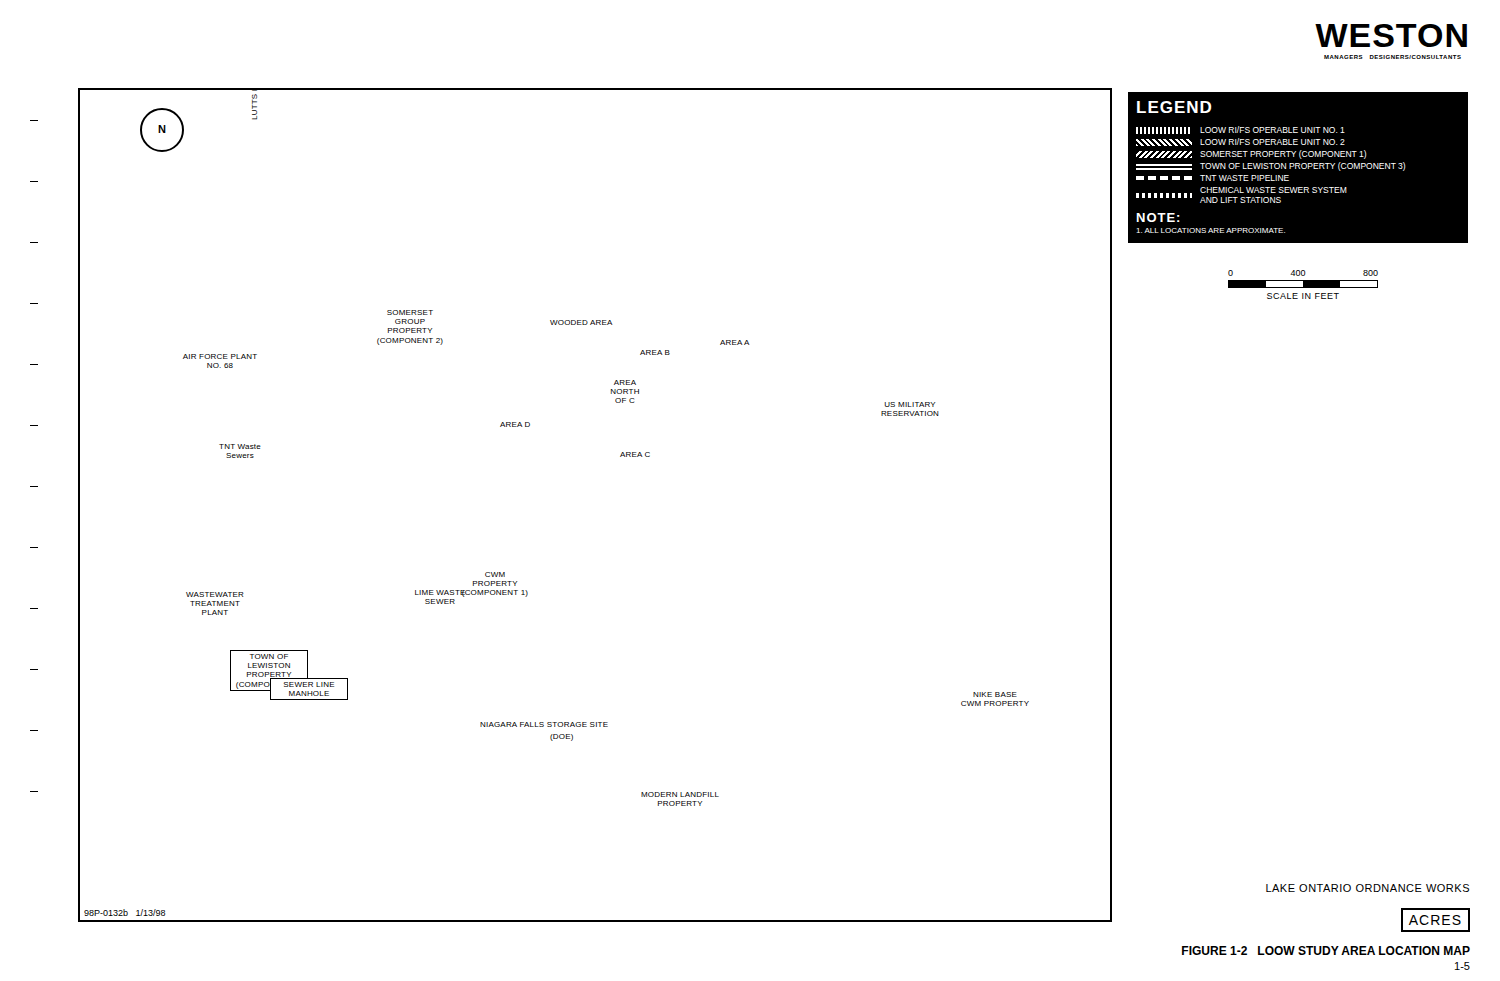WESTON
MANAGERS DESIGNERS/CONSULTANTS
N
LUTTS ROAD
SOMERSET
GROUP
PROPERTY
(COMPONENT 2)
AIR FORCE PLANT
NO. 68
WOODED AREA
AREA B
AREA A
AREA
NORTH
OF C
AREA D
AREA C
US MILITARY
RESERVATION
TNT Waste
Sewers
WASTEWATER
TREATMENT
PLANT
CWM
PROPERTY
(COMPONENT 1)
LIME WASTE
SEWER
TOWN OF
LEWISTON
PROPERTY
(COMPONENT 3)
SEWER LINE
MANHOLE
NIAGARA FALLS STORAGE SITE
(DOE)
NIKE BASE
CWM PROPERTY
MODERN LANDFILL
PROPERTY
LEGEND
| | LOOW RI/FS OPERABLE UNIT NO. 1 |
| | LOOW RI/FS OPERABLE UNIT NO. 2 |
| | SOMERSET PROPERTY (COMPONENT 1) |
| | TOWN OF LEWISTON PROPERTY (COMPONENT 3) |
| | TNT WASTE PIPELINE |
| | CHEMICAL WASTE SEWER SYSTEM AND LIFT STATIONS |
NOTE:
1. ALL LOCATIONS ARE APPROXIMATE.
0400800
SCALE IN FEET
LAKE ONTARIO ORDNANCE WORKS
ACRES
98P-0132b 1/13/98
FIGURE 1-2 LOOW STUDY AREA LOCATION MAP
1-5